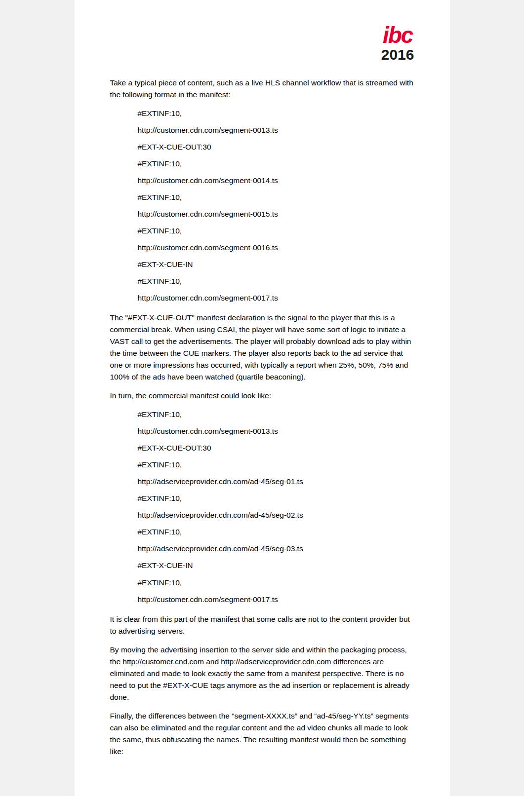ibc 2016
Take a typical piece of content, such as a live HLS channel workflow that is streamed with the following format in the manifest:
#EXTINF:10,
http://customer.cdn.com/segment-0013.ts
#EXT-X-CUE-OUT:30
#EXTINF:10,
http://customer.cdn.com/segment-0014.ts
#EXTINF:10,
http://customer.cdn.com/segment-0015.ts
#EXTINF:10,
http://customer.cdn.com/segment-0016.ts
#EXT-X-CUE-IN
#EXTINF:10,
http://customer.cdn.com/segment-0017.ts
The "#EXT-X-CUE-OUT" manifest declaration is the signal to the player that this is a commercial break. When using CSAI, the player will have some sort of logic to initiate a VAST call to get the advertisements. The player will probably download ads to play within the time between the CUE markers. The player also reports back to the ad service that one or more impressions has occurred, with typically a report when 25%, 50%, 75% and 100% of the ads have been watched (quartile beaconing).
In turn, the commercial manifest could look like:
#EXTINF:10,
http://customer.cdn.com/segment-0013.ts
#EXT-X-CUE-OUT:30
#EXTINF:10,
http://adserviceprovider.cdn.com/ad-45/seg-01.ts
#EXTINF:10,
http://adserviceprovider.cdn.com/ad-45/seg-02.ts
#EXTINF:10,
http://adserviceprovider.cdn.com/ad-45/seg-03.ts
#EXT-X-CUE-IN
#EXTINF:10,
http://customer.cdn.com/segment-0017.ts
It is clear from this part of the manifest that some calls are not to the content provider but to advertising servers.
By moving the advertising insertion to the server side and within the packaging process, the http://customer.cnd.com and http://adserviceprovider.cdn.com differences are eliminated and made to look exactly the same from a manifest perspective. There is no need to put the #EXT-X-CUE tags anymore as the ad insertion or replacement is already done.
Finally, the differences between the “segment-XXXX.ts” and “ad-45/seg-YY.ts” segments can also be eliminated and the regular content and the ad video chunks all made to look the same, thus obfuscating the names. The resulting manifest would then be something like: